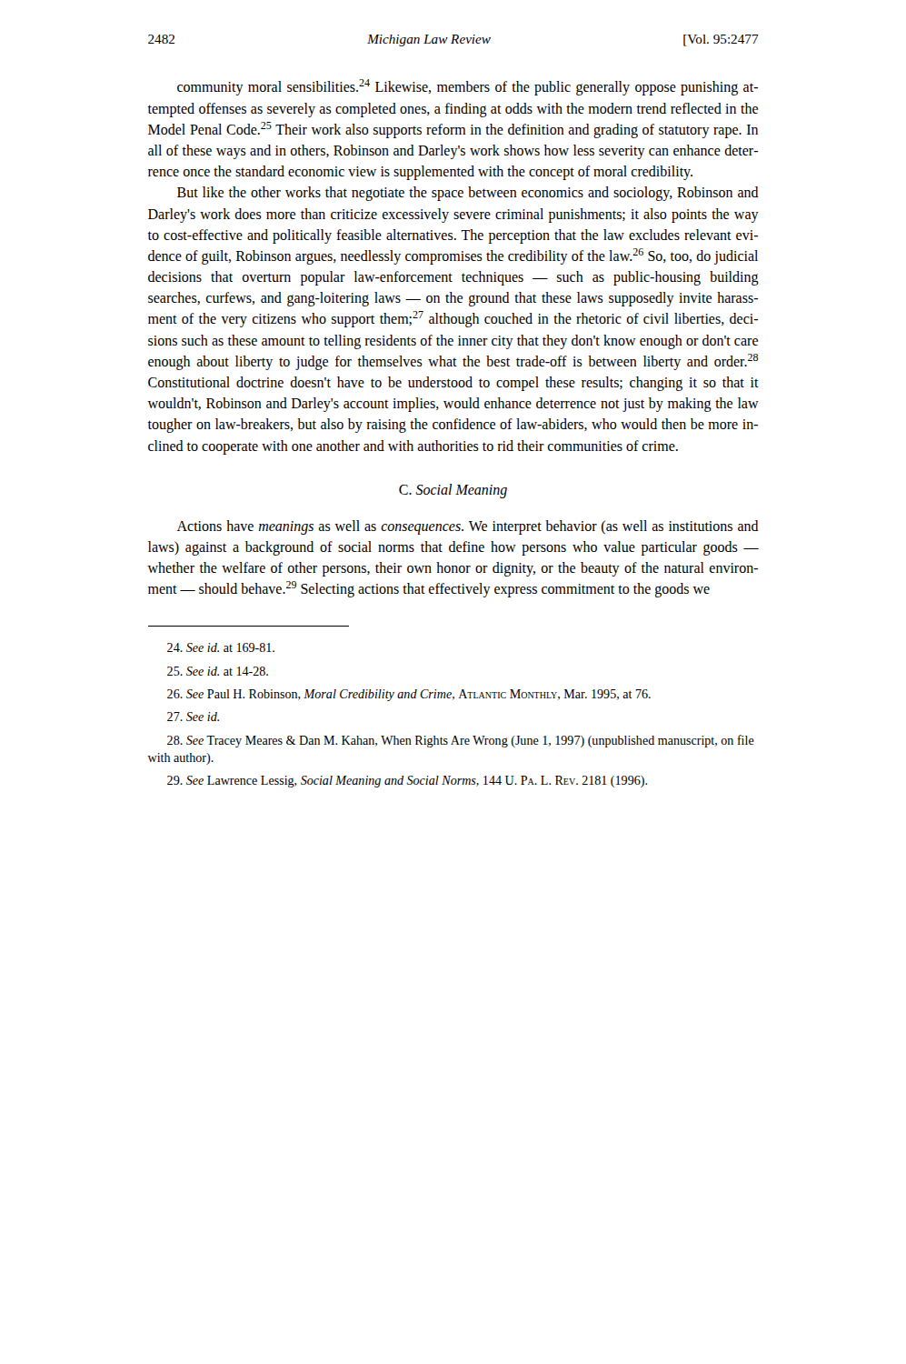2482 Michigan Law Review [Vol. 95:2477
community moral sensibilities.24 Likewise, members of the public generally oppose punishing attempted offenses as severely as completed ones, a finding at odds with the modern trend reflected in the Model Penal Code.25 Their work also supports reform in the definition and grading of statutory rape. In all of these ways and in others, Robinson and Darley's work shows how less severity can enhance deterrence once the standard economic view is supplemented with the concept of moral credibility.
But like the other works that negotiate the space between economics and sociology, Robinson and Darley's work does more than criticize excessively severe criminal punishments; it also points the way to cost-effective and politically feasible alternatives. The perception that the law excludes relevant evidence of guilt, Robinson argues, needlessly compromises the credibility of the law.26 So, too, do judicial decisions that overturn popular law-enforcement techniques — such as public-housing building searches, curfews, and gang-loitering laws — on the ground that these laws supposedly invite harassment of the very citizens who support them;27 although couched in the rhetoric of civil liberties, decisions such as these amount to telling residents of the inner city that they don't know enough or don't care enough about liberty to judge for themselves what the best trade-off is between liberty and order.28 Constitutional doctrine doesn't have to be understood to compel these results; changing it so that it wouldn't, Robinson and Darley's account implies, would enhance deterrence not just by making the law tougher on law-breakers, but also by raising the confidence of law-abiders, who would then be more inclined to cooperate with one another and with authorities to rid their communities of crime.
C. Social Meaning
Actions have meanings as well as consequences. We interpret behavior (as well as institutions and laws) against a background of social norms that define how persons who value particular goods — whether the welfare of other persons, their own honor or dignity, or the beauty of the natural environment — should behave.29 Selecting actions that effectively express commitment to the goods we
24. See id. at 169-81.
25. See id. at 14-28.
26. See Paul H. Robinson, Moral Credibility and Crime, Atlantic Monthly, Mar. 1995, at 76.
27. See id.
28. See Tracey Meares & Dan M. Kahan, When Rights Are Wrong (June 1, 1997) (unpublished manuscript, on file with author).
29. See Lawrence Lessig, Social Meaning and Social Norms, 144 U. Pa. L. Rev. 2181 (1996).